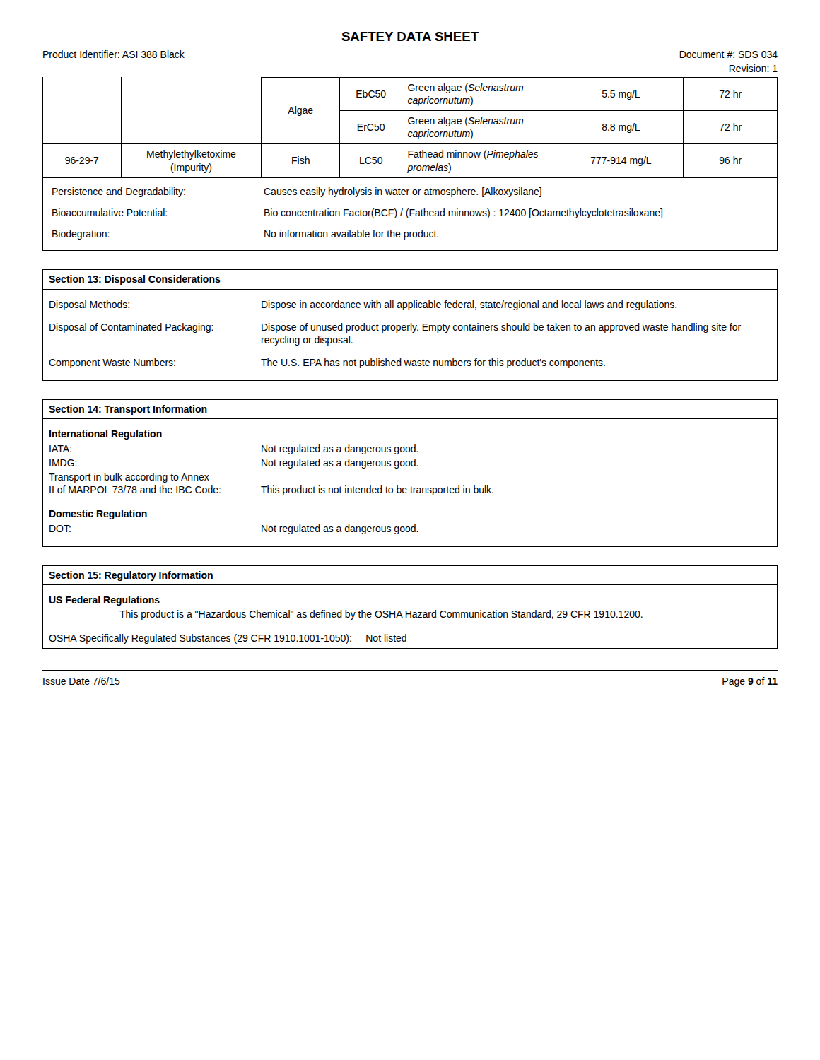SAFTEY DATA SHEET
Product Identifier: ASI 388 Black
Document #: SDS 034
Revision: 1
| | | Algae | EbC50 | Green algae ( Selenastrum capricornutum ) | 5.5 mg/L | 72 hr |
| | | ErC50 | Green algae ( Selenastrum capricornutum ) | 8.8 mg/L | 72 hr |
| 96-29-7 | Methylethylketoxime (Impurity) | Fish | LC50 | Fathead minnow ( Pimephales promelas ) | 777-914 mg/L | 96 hr |
Persistence and Degradability:
Causes easily hydrolysis in water or atmosphere. [Alkoxysilane]
Bioaccumulative Potential:
Bio concentration Factor(BCF) / (Fathead minnows) : 12400 [Octamethylcyclotetrasiloxane]
Biodegration:
No information available for the product.
Section 13: Disposal Considerations
Disposal Methods:
Dispose in accordance with all applicable federal, state/regional and local laws and regulations.
Disposal of Contaminated Packaging:
Dispose of unused product properly. Empty containers should be taken to an approved waste handling site for recycling or disposal.
Component Waste Numbers:
The U.S. EPA has not published waste numbers for this product's components.
Section 14: Transport Information
International Regulation
IATA:
Not regulated as a dangerous good.
IMDG:
Not regulated as a dangerous good.
Transport in bulk according to Annex
II of MARPOL 73/78 and the IBC Code:
This product is not intended to be transported in bulk.
Domestic Regulation
DOT:
Not regulated as a dangerous good.
Section 15: Regulatory Information
US Federal Regulations
This product is a "Hazardous Chemical" as defined by the OSHA Hazard Communication Standard, 29 CFR 1910.1200.
OSHA Specifically Regulated Substances (29 CFR 1910.1001-1050): Not listed
Issue Date 7/6/15
Page 9 of 11